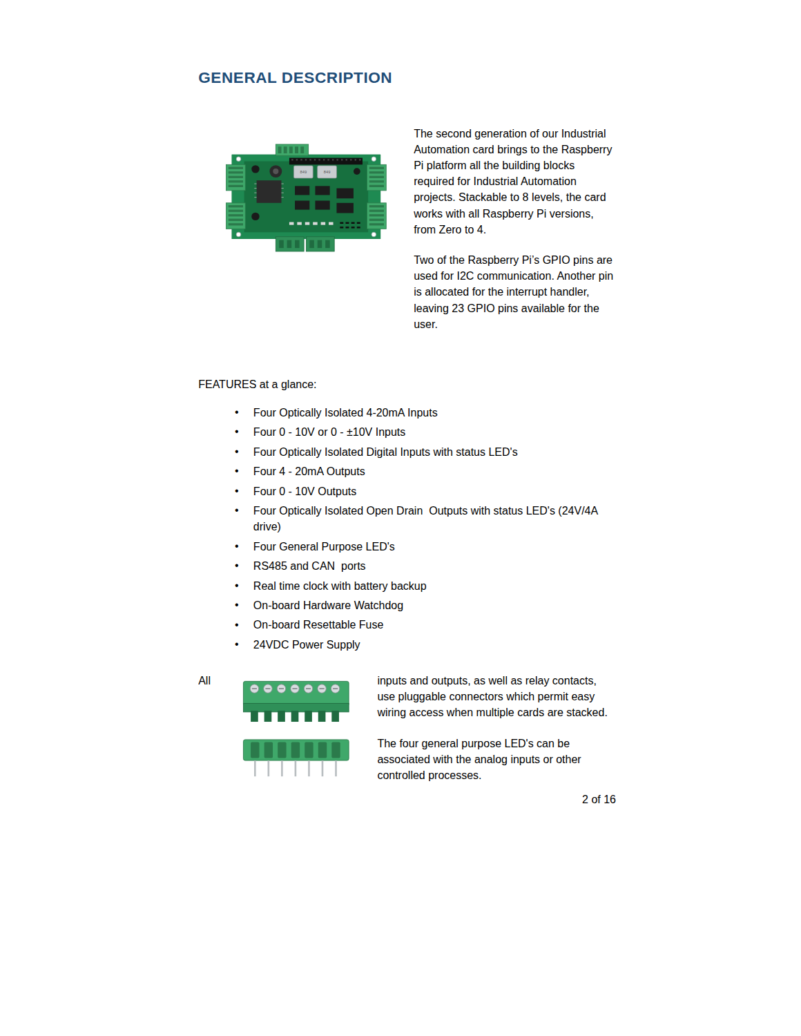GENERAL DESCRIPTION
849 849
The second generation of our Industrial Automation card brings to the Raspberry Pi platform all the building blocks required for Industrial Automation projects. Stackable to 8 levels, the card works with all Raspberry Pi versions, from Zero to 4.
Two of the Raspberry Pi’s GPIO pins are used for I2C communication. Another pin is allocated for the interrupt handler, leaving 23 GPIO pins available for the user.
FEATURES at a glance:
Four Optically Isolated 4-20mA Inputs
Four 0 - 10V or 0 - ±10V Inputs
Four Optically Isolated Digital Inputs with status LED's
Four 4 - 20mA Outputs
Four 0 - 10V Outputs
Four Optically Isolated Open Drain Outputs with status LED's (24V/4A drive)
Four General Purpose LED's
RS485 and CAN ports
Real time clock with battery backup
On-board Hardware Watchdog
On-board Resettable Fuse
24VDC Power Supply
All
inputs and outputs, as well as relay contacts, use pluggable connectors which permit easy wiring access when multiple cards are stacked.
The four general purpose LED's can be associated with the analog inputs or other controlled processes.
2 of 16